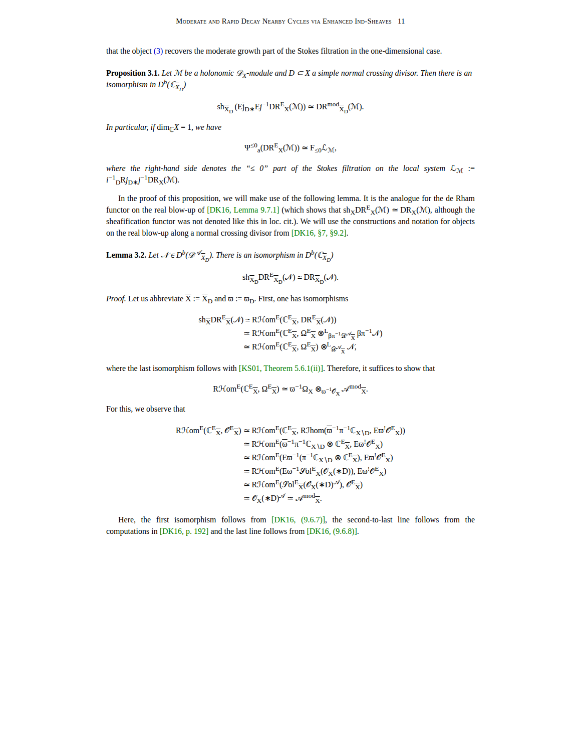Moderate and Rapid Decay Nearby Cycles via Enhanced Ind-Sheaves 11
that the object (3) recovers the moderate growth part of the Stokes filtration in the one-dimensional case.
Proposition 3.1. Let ℳ be a holonomic 𝒟X-module and D ⊂ X a simple normal crossing divisor. Then there is an isomorphism in Db(ℂXD)
shXD (EjD∗Ej−1DREX(ℳ)) ≃ DRmodXD(ℳ).
In particular, if dimℂX = 1, we have
Ψ≤0a(DREX(ℳ)) ≃ F≤0ℒℳ,
where the right-hand side denotes the “≤ 0” part of the Stokes filtration on the local system ℒℳ := i−1DRjD∗j−1DRX(ℳ).
In the proof of this proposition, we will make use of the following lemma. It is the analogue for the de Rham functor on the real blow-up of [DK16, Lemma 9.7.1] (which shows that shXDREX(ℳ) ≃ DRX(ℳ), although the sheafification functor was not denoted like this in loc. cit.). We will use the constructions and notation for objects on the real blow-up along a normal crossing divisor from [DK16, §7, §9.2].
Lemma 3.2. Let 𝒩 ∈ Db(𝒟𝒜XD). There is an isomorphism in Db(ℂXD)
shXDDREXD(𝒩) ≃ DRXD(𝒩).
Proof. Let us abbreviate X := XD and ϖ := ϖD. First, one has isomorphisms
shXDREX(𝒩) ≃ RℋomE(ℂEX, DREX(𝒩))
≃ RℋomE(ℂEX, ΩEX ⊗Lβπ−1𝒟𝒜X βπ−1𝒩)
≃ RℋomE(ℂEX, ΩEX) ⊗L𝒟𝒜X 𝒩,
where the last isomorphism follows with [KS01, Theorem 5.6.1(ii)]. Therefore, it suffices to show that
RℋomE(ℂEX, ΩEX) ≃ ϖ−1ΩX ⊗ϖ−1𝒪X 𝒜modX.
For this, we observe that
RℋomE(ℂEX, 𝒪EX) ≃ RℋomE(ℂEX, Rℐhom(ϖ−1π−1ℂX∖D, Eϖ!𝒪EX))
≃ RℋomE(ϖ−1π−1ℂX∖D ⊗ ℂEX, Eϖ!𝒪EX)
≃ RℋomE(Eϖ−1(π−1ℂX∖D ⊗ ℂEX), Eϖ!𝒪EX)
≃ RℋomE(Eϖ−1𝒮olEX(𝒪X(∗D)), Eϖ!𝒪EX)
≃ RℋomE(𝒮olEX(𝒪X(∗D)𝒜), 𝒪EX)
≃ 𝒪X(∗D)𝒜 ≃ 𝒜modX.
Here, the first isomorphism follows from [DK16, (9.6.7)], the second-to-last line follows from the computations in [DK16, p. 192] and the last line follows from [DK16, (9.6.8)].